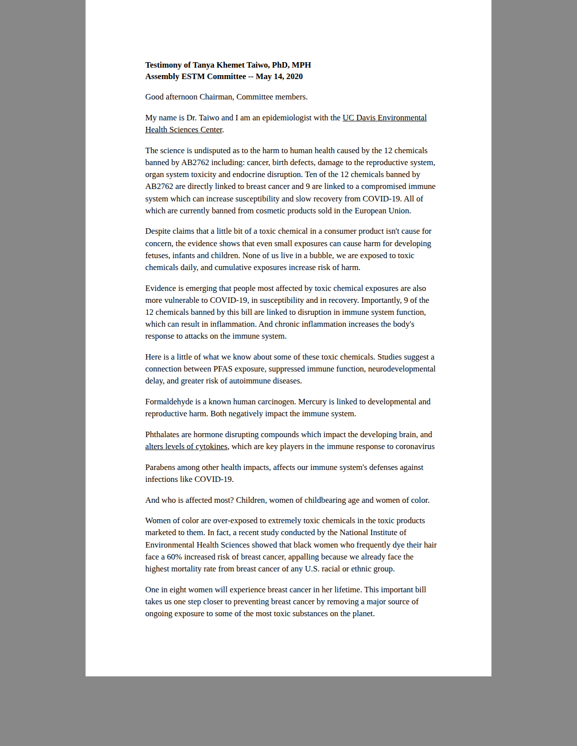Testimony of Tanya Khemet Taiwo, PhD, MPH
Assembly ESTM Committee -- May 14, 2020
Good afternoon Chairman, Committee members.
My name is Dr. Taiwo and I am an epidemiologist with the UC Davis Environmental Health Sciences Center.
The science is undisputed as to the harm to human health caused by the 12 chemicals banned by AB2762 including: cancer, birth defects, damage to the reproductive system, organ system toxicity and endocrine disruption. Ten of the 12 chemicals banned by AB2762 are directly linked to breast cancer and 9 are linked to a compromised immune system which can increase susceptibility and slow recovery from COVID-19. All of which are currently banned from cosmetic products sold in the European Union.
Despite claims that a little bit of a toxic chemical in a consumer product isn't cause for concern, the evidence shows that even small exposures can cause harm for developing fetuses, infants and children. None of us live in a bubble, we are exposed to toxic chemicals daily, and cumulative exposures increase risk of harm.
Evidence is emerging that people most affected by toxic chemical exposures are also more vulnerable to COVID-19, in susceptibility and in recovery. Importantly, 9 of the 12 chemicals banned by this bill are linked to disruption in immune system function, which can result in inflammation. And chronic inflammation increases the body's response to attacks on the immune system.
Here is a little of what we know about some of these toxic chemicals. Studies suggest a connection between PFAS exposure, suppressed immune function, neurodevelopmental delay, and greater risk of autoimmune diseases.
Formaldehyde is a known human carcinogen. Mercury is linked to developmental and reproductive harm. Both negatively impact the immune system.
Phthalates are hormone disrupting compounds which impact the developing brain, and alters levels of cytokines, which are key players in the immune response to coronavirus
Parabens among other health impacts, affects our immune system's defenses against infections like COVID-19.
And who is affected most? Children, women of childbearing age and women of color.
Women of color are over-exposed to extremely toxic chemicals in the toxic products marketed to them. In fact, a recent study conducted by the National Institute of Environmental Health Sciences showed that black women who frequently dye their hair face a 60% increased risk of breast cancer, appalling because we already face the highest mortality rate from breast cancer of any U.S. racial or ethnic group.
One in eight women will experience breast cancer in her lifetime. This important bill takes us one step closer to preventing breast cancer by removing a major source of ongoing exposure to some of the most toxic substances on the planet.